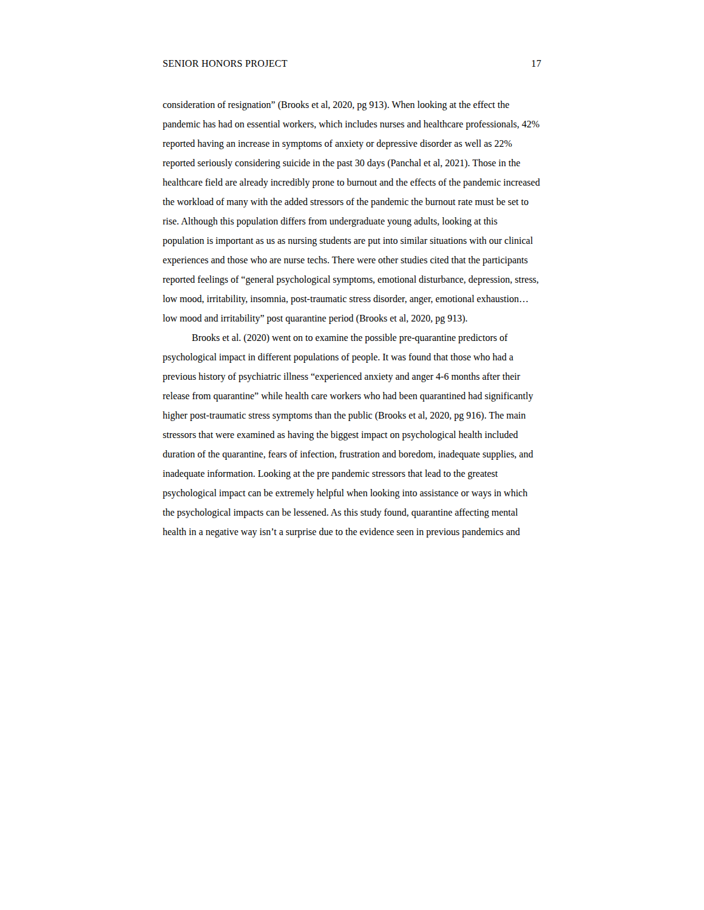Senior Honors Project 17
consideration of resignation” (Brooks et al, 2020, pg 913). When looking at the effect the pandemic has had on essential workers, which includes nurses and healthcare professionals, 42% reported having an increase in symptoms of anxiety or depressive disorder as well as 22% reported seriously considering suicide in the past 30 days (Panchal et al, 2021). Those in the healthcare field are already incredibly prone to burnout and the effects of the pandemic increased the workload of many with the added stressors of the pandemic the burnout rate must be set to rise. Although this population differs from undergraduate young adults, looking at this population is important as us as nursing students are put into similar situations with our clinical experiences and those who are nurse techs. There were other studies cited that the participants reported feelings of “general psychological symptoms, emotional disturbance, depression, stress, low mood, irritability, insomnia, post-traumatic stress disorder, anger, emotional exhaustion… low mood and irritability” post quarantine period (Brooks et al, 2020, pg 913).
Brooks et al. (2020) went on to examine the possible pre-quarantine predictors of psychological impact in different populations of people. It was found that those who had a previous history of psychiatric illness “experienced anxiety and anger 4-6 months after their release from quarantine” while health care workers who had been quarantined had significantly higher post-traumatic stress symptoms than the public (Brooks et al, 2020, pg 916). The main stressors that were examined as having the biggest impact on psychological health included duration of the quarantine, fears of infection, frustration and boredom, inadequate supplies, and inadequate information. Looking at the pre pandemic stressors that lead to the greatest psychological impact can be extremely helpful when looking into assistance or ways in which the psychological impacts can be lessened. As this study found, quarantine affecting mental health in a negative way isn’t a surprise due to the evidence seen in previous pandemics and